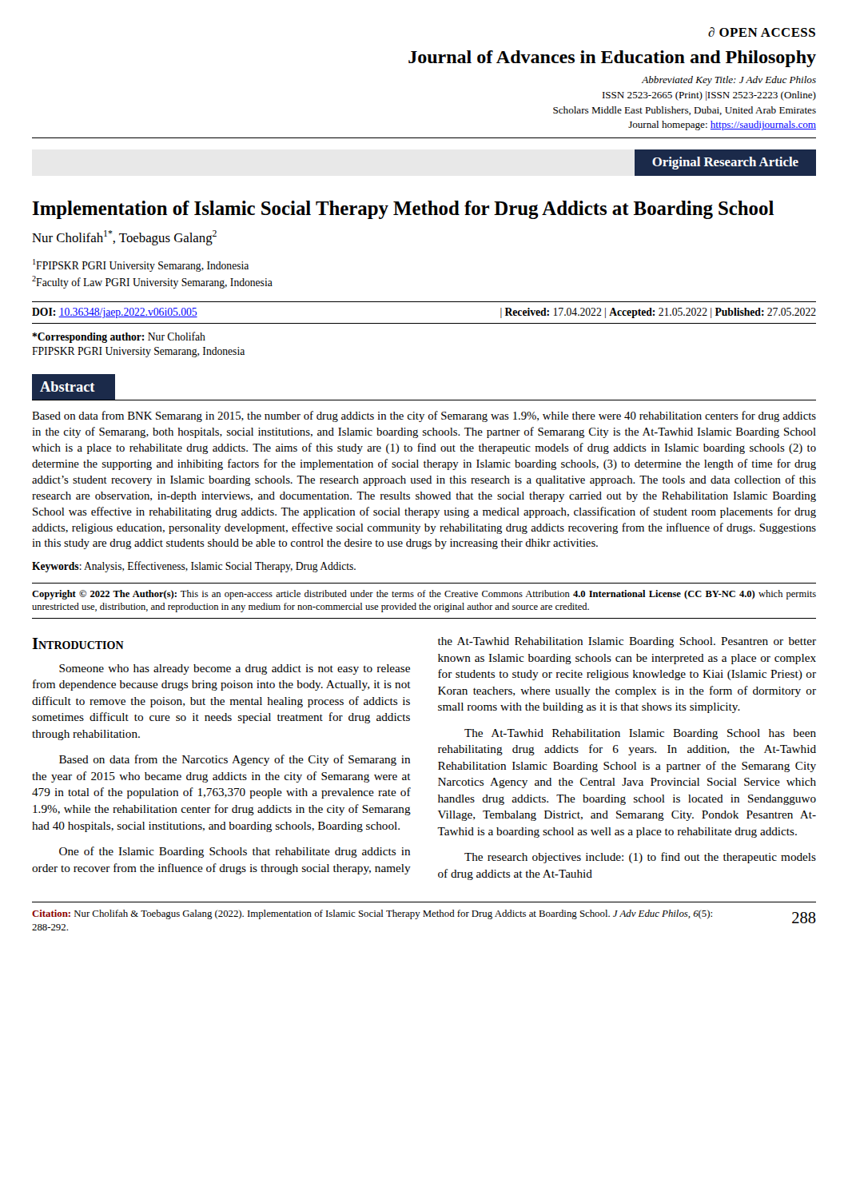∂ OPEN ACCESS
Journal of Advances in Education and Philosophy
Abbreviated Key Title: J Adv Educ Philos
ISSN 2523-2665 (Print) |ISSN 2523-2223 (Online)
Scholars Middle East Publishers, Dubai, United Arab Emirates
Journal homepage: https://saudijournals.com
Original Research Article
Implementation of Islamic Social Therapy Method for Drug Addicts at Boarding School
Nur Cholifah1*, Toebagus Galang2
1FPIPSKR PGRI University Semarang, Indonesia
2Faculty of Law PGRI University Semarang, Indonesia
DOI: 10.36348/jaep.2022.v06i05.005 | Received: 17.04.2022 | Accepted: 21.05.2022 | Published: 27.05.2022
*Corresponding author: Nur Cholifah
FPIPSKR PGRI University Semarang, Indonesia
Abstract
Based on data from BNK Semarang in 2015, the number of drug addicts in the city of Semarang was 1.9%, while there were 40 rehabilitation centers for drug addicts in the city of Semarang, both hospitals, social institutions, and Islamic boarding schools. The partner of Semarang City is the At-Tawhid Islamic Boarding School which is a place to rehabilitate drug addicts. The aims of this study are (1) to find out the therapeutic models of drug addicts in Islamic boarding schools (2) to determine the supporting and inhibiting factors for the implementation of social therapy in Islamic boarding schools, (3) to determine the length of time for drug addict’s student recovery in Islamic boarding schools. The research approach used in this research is a qualitative approach. The tools and data collection of this research are observation, in-depth interviews, and documentation. The results showed that the social therapy carried out by the Rehabilitation Islamic Boarding School was effective in rehabilitating drug addicts. The application of social therapy using a medical approach, classification of student room placements for drug addicts, religious education, personality development, effective social community by rehabilitating drug addicts recovering from the influence of drugs. Suggestions in this study are drug addict students should be able to control the desire to use drugs by increasing their dhikr activities.
Keywords: Analysis, Effectiveness, Islamic Social Therapy, Drug Addicts.
Copyright © 2022 The Author(s): This is an open-access article distributed under the terms of the Creative Commons Attribution 4.0 International License (CC BY-NC 4.0) which permits unrestricted use, distribution, and reproduction in any medium for non-commercial use provided the original author and source are credited.
Introduction
Someone who has already become a drug addict is not easy to release from dependence because drugs bring poison into the body. Actually, it is not difficult to remove the poison, but the mental healing process of addicts is sometimes difficult to cure so it needs special treatment for drug addicts through rehabilitation.
Based on data from the Narcotics Agency of the City of Semarang in the year of 2015 who became drug addicts in the city of Semarang were at 479 in total of the population of 1,763,370 people with a prevalence rate of 1.9%, while the rehabilitation center for drug addicts in the city of Semarang had 40 hospitals, social institutions, and boarding schools, Boarding school.
One of the Islamic Boarding Schools that rehabilitate drug addicts in order to recover from the influence of drugs is through social therapy, namely the At-Tawhid Rehabilitation Islamic Boarding School. Pesantren or better known as Islamic boarding schools can be interpreted as a place or complex for students to study or recite religious knowledge to Kiai (Islamic Priest) or Koran teachers, where usually the complex is in the form of dormitory or small rooms with the building as it is that shows its simplicity.
The At-Tawhid Rehabilitation Islamic Boarding School has been rehabilitating drug addicts for 6 years. In addition, the At-Tawhid Rehabilitation Islamic Boarding School is a partner of the Semarang City Narcotics Agency and the Central Java Provincial Social Service which handles drug addicts. The boarding school is located in Sendangguwo Village, Tembalang District, and Semarang City. Pondok Pesantren At-Tawhid is a boarding school as well as a place to rehabilitate drug addicts.
The research objectives include: (1) to find out the therapeutic models of drug addicts at the At-Tauhid
Citation: Nur Cholifah & Toebagus Galang (2022). Implementation of Islamic Social Therapy Method for Drug Addicts at Boarding School. J Adv Educ Philos, 6(5): 288-292.
288